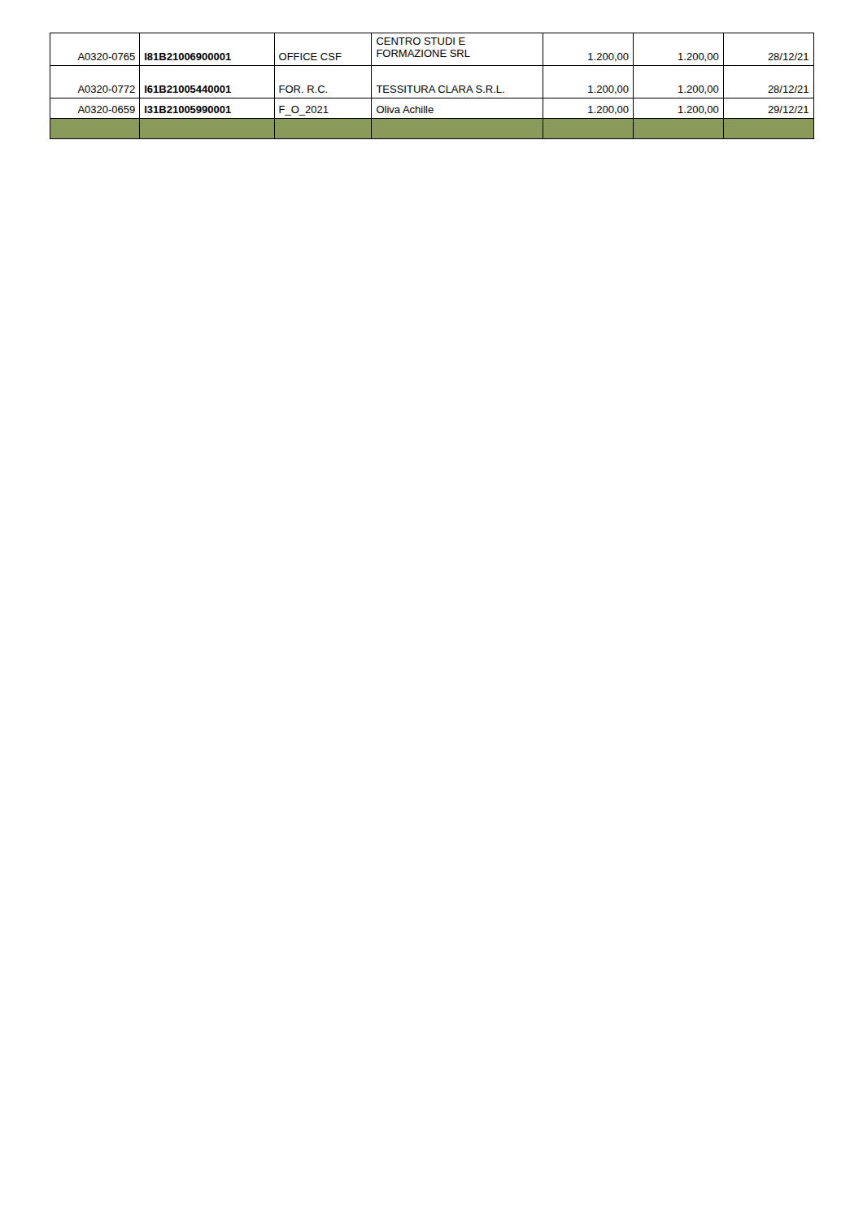| A0320-0765 | I81B21006900001 | OFFICE CSF | CENTRO STUDI E FORMAZIONE SRL | 1.200,00 | 1.200,00 | 28/12/21 |
| A0320-0772 | I61B21005440001 | FOR. R.C. | TESSITURA CLARA S.R.L. | 1.200,00 | 1.200,00 | 28/12/21 |
| A0320-0659 | I31B21005990001 | F_O_2021 | Oliva Achille | 1.200,00 | 1.200,00 | 29/12/21 |